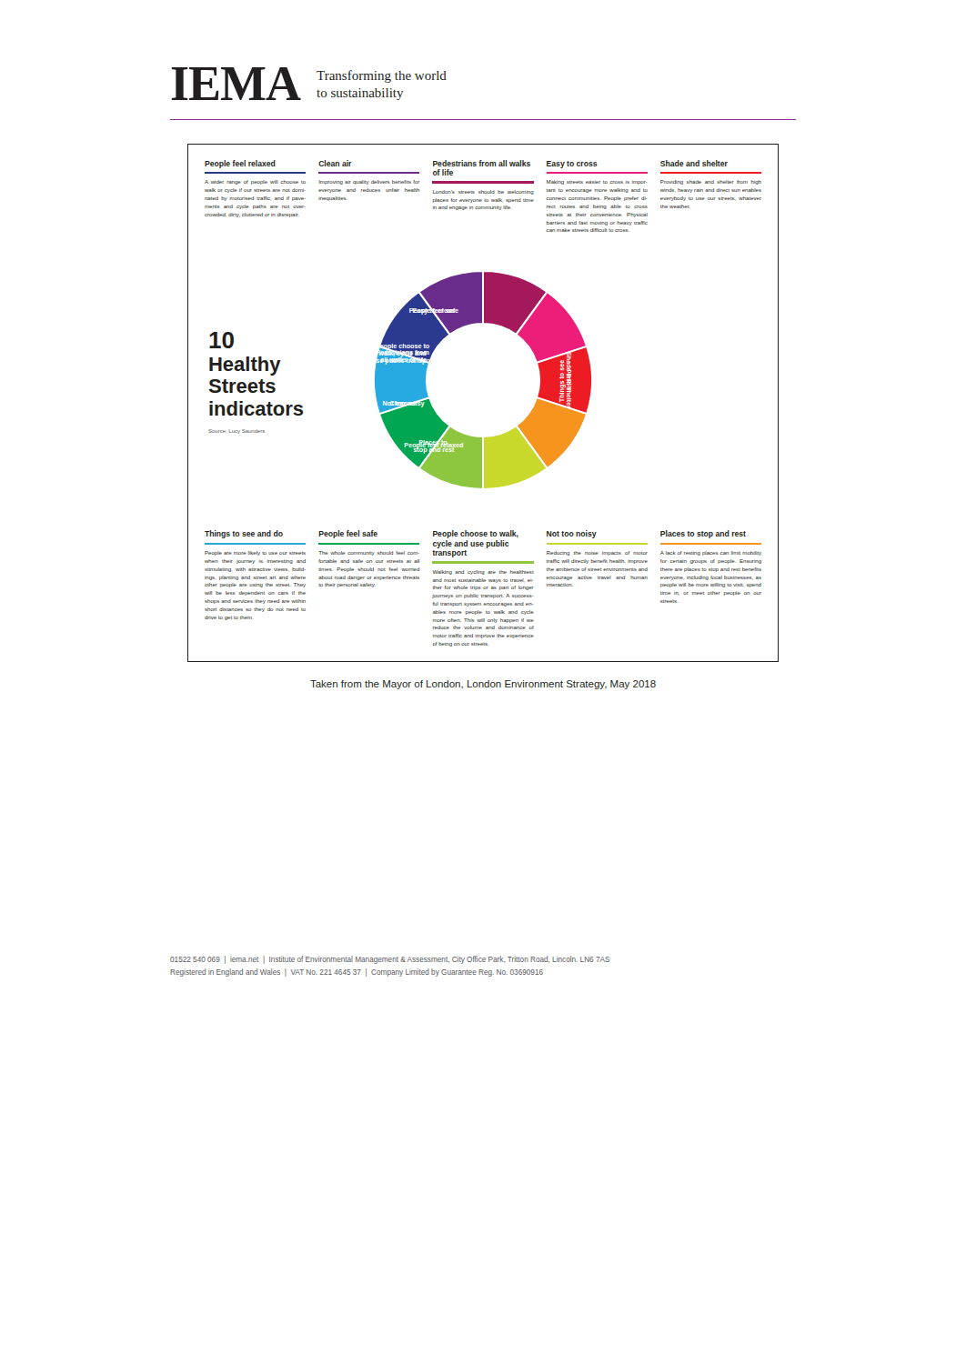IEMA
Transforming the world
to sustainability
People feel relaxed
A wider range of people will choose to walk or cycle if our streets are not dominated by motorised traffic, and if pavements and cycle paths are not overcrowded, dirty, cluttered or in disrepair.
Clean air
Improving air quality delivers benefits for everyone and reduces unfair health inequalities.
Pedestrians from all walks of life
London's streets should be welcoming places for everyone to walk, spend time in and engage in community life.
Easy to cross
Making streets easier to cross is important to encourage more walking and to connect communities. People prefer direct routes and being able to cross streets at their convenience. Physical barriers and fast moving or heavy traffic can make streets difficult to cross.
Shade and shelter
Providing shade and shelter from high winds, heavy rain and direct sun enables everybody to use our streets, whatever the weather.
10 Healthy
Streets
indicators
Source: Lucy Saunders
Pedestrians from all walks of life Easy to cross Shade and shelter Places to stop and rest Not too noisy People choose to walk, cycle and use public transport People feel safe Things to see and do People feel relaxed Clean air
Things to see and do
People are more likely to use our streets when their journey is interesting and stimulating, with attractive views, buildings, planting and street art and where other people are using the street. They will be less dependent on cars if the shops and services they need are within short distances so they do not need to drive to get to them.
People feel safe
The whole community should feel comfortable and safe on our streets at all times. People should not feel worried about road danger or experience threats to their personal safety.
People choose to walk, cycle and use public transport
Walking and cycling are the healthiest and most sustainable ways to travel, either for whole trips or as part of longer journeys on public transport. A successful transport system encourages and enables more people to walk and cycle more often. This will only happen if we reduce the volume and dominance of motor traffic and improve the experience of being on our streets.
Not too noisy
Reducing the noise impacts of motor traffic will directly benefit health, improve the ambience of street environments and encourage active travel and human interaction.
Places to stop and rest
A lack of resting places can limit mobility for certain groups of people. Ensuring there are places to stop and rest benefits everyone, including local businesses, as people will be more willing to visit, spend time in, or meet other people on our streets.
Taken from the Mayor of London, London Environment Strategy, May 2018
01522 540 069 | iema.net | Institute of Environmental Management & Assessment, City Office Park, Tritton Road, Lincoln. LN6 7AS
Registered in England and Wales | VAT No. 221 4645 37 | Company Limited by Guarantee Reg. No. 03690916